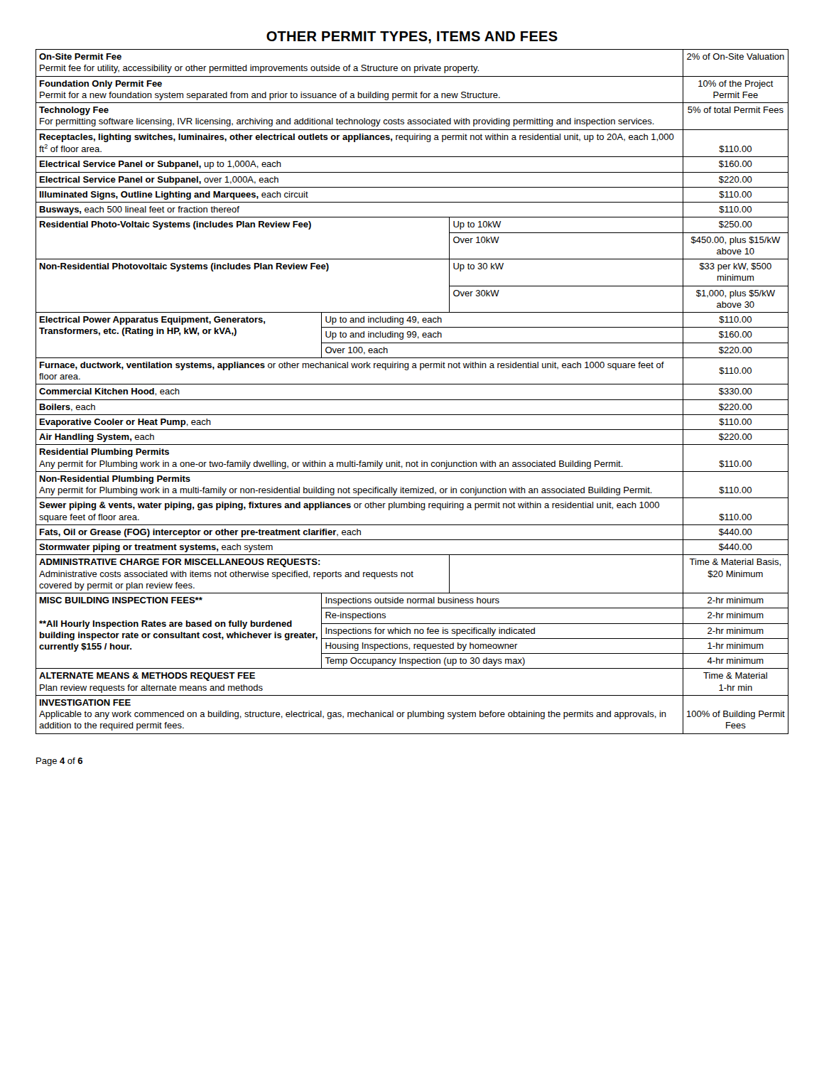OTHER PERMIT TYPES, ITEMS AND FEES
| On-Site Permit Fee Permit fee for utility, accessibility or other permitted improvements outside of a Structure on private property. | 2% of On-Site Valuation |
| Foundation Only Permit Fee Permit for a new foundation system separated from and prior to issuance of a building permit for a new Structure. | 10% of the Project Permit Fee |
| Technology Fee For permitting software licensing, IVR licensing, archiving and additional technology costs associated with providing permitting and inspection services. | 5% of total Permit Fees |
| Receptacles, lighting switches, luminaires, other electrical outlets or appliances, requiring a permit not within a residential unit, up to 20A, each 1,000 ft 2 of floor area. | $110.00 |
| Electrical Service Panel or Subpanel, up to 1,000A, each | $160.00 |
| Electrical Service Panel or Subpanel, over 1,000A, each | $220.00 |
| Illuminated Signs, Outline Lighting and Marquees, each circuit | $110.00 |
| Busways, each 500 lineal feet or fraction thereof | $110.00 |
| Residential Photo-Voltaic Systems (includes Plan Review Fee) | Up to 10kW | $250.00 |
| Over 10kW | $450.00, plus $15/kW above 10 |
| Non-Residential Photovoltaic Systems (includes Plan Review Fee) | Up to 30 kW | $33 per kW, $500 minimum |
| Over 30kW | $1,000, plus $5/kW above 30 |
| Electrical Power Apparatus Equipment, Generators, Transformers, etc. (Rating in HP, kW, or kVA,) | Up to and including 49, each | $110.00 |
| Up to and including 99, each | $160.00 |
| Over 100, each | $220.00 |
| Furnace, ductwork, ventilation systems, appliances or other mechanical work requiring a permit not within a residential unit, each 1000 square feet of floor area. | $110.00 |
| Commercial Kitchen Hood , each | $330.00 |
| Boilers , each | $220.00 |
| Evaporative Cooler or Heat Pump , each | $110.00 |
| Air Handling System, each | $220.00 |
| Residential Plumbing Permits Any permit for Plumbing work in a one-or two-family dwelling, or within a multi-family unit, not in conjunction with an associated Building Permit. | $110.00 |
| Non-Residential Plumbing Permits Any permit for Plumbing work in a multi-family or non-residential building not specifically itemized, or in conjunction with an associated Building Permit. | $110.00 |
| Sewer piping & vents, water piping, gas piping, fixtures and appliances or other plumbing requiring a permit not within a residential unit, each 1000 square feet of floor area. | $110.00 |
| Fats, Oil or Grease (FOG) interceptor or other pre-treatment clarifier , each | $440.00 |
| Stormwater piping or treatment systems, each system | $440.00 |
| ADMINISTRATIVE CHARGE FOR MISCELLANEOUS REQUESTS: Administrative costs associated with items not otherwise specified, reports and requests not covered by permit or plan review fees. | | Time & Material Basis, $20 Minimum |
| MISC BUILDING INSPECTION FEES** **All Hourly Inspection Rates are based on fully burdened building inspector rate or consultant cost, whichever is greater, currently $155 / hour. | Inspections outside normal business hours | 2-hr minimum |
| Re-inspections | 2-hr minimum |
| Inspections for which no fee is specifically indicated | 2-hr minimum |
| Housing Inspections, requested by homeowner | 1-hr minimum |
| Temp Occupancy Inspection (up to 30 days max) | 4-hr minimum |
| ALTERNATE MEANS & METHODS REQUEST FEE Plan review requests for alternate means and methods | Time & Material 1-hr min |
| INVESTIGATION FEE Applicable to any work commenced on a building, structure, electrical, gas, mechanical or plumbing system before obtaining the permits and approvals, in addition to the required permit fees. | 100% of Building Permit Fees |
Page 4 of 6